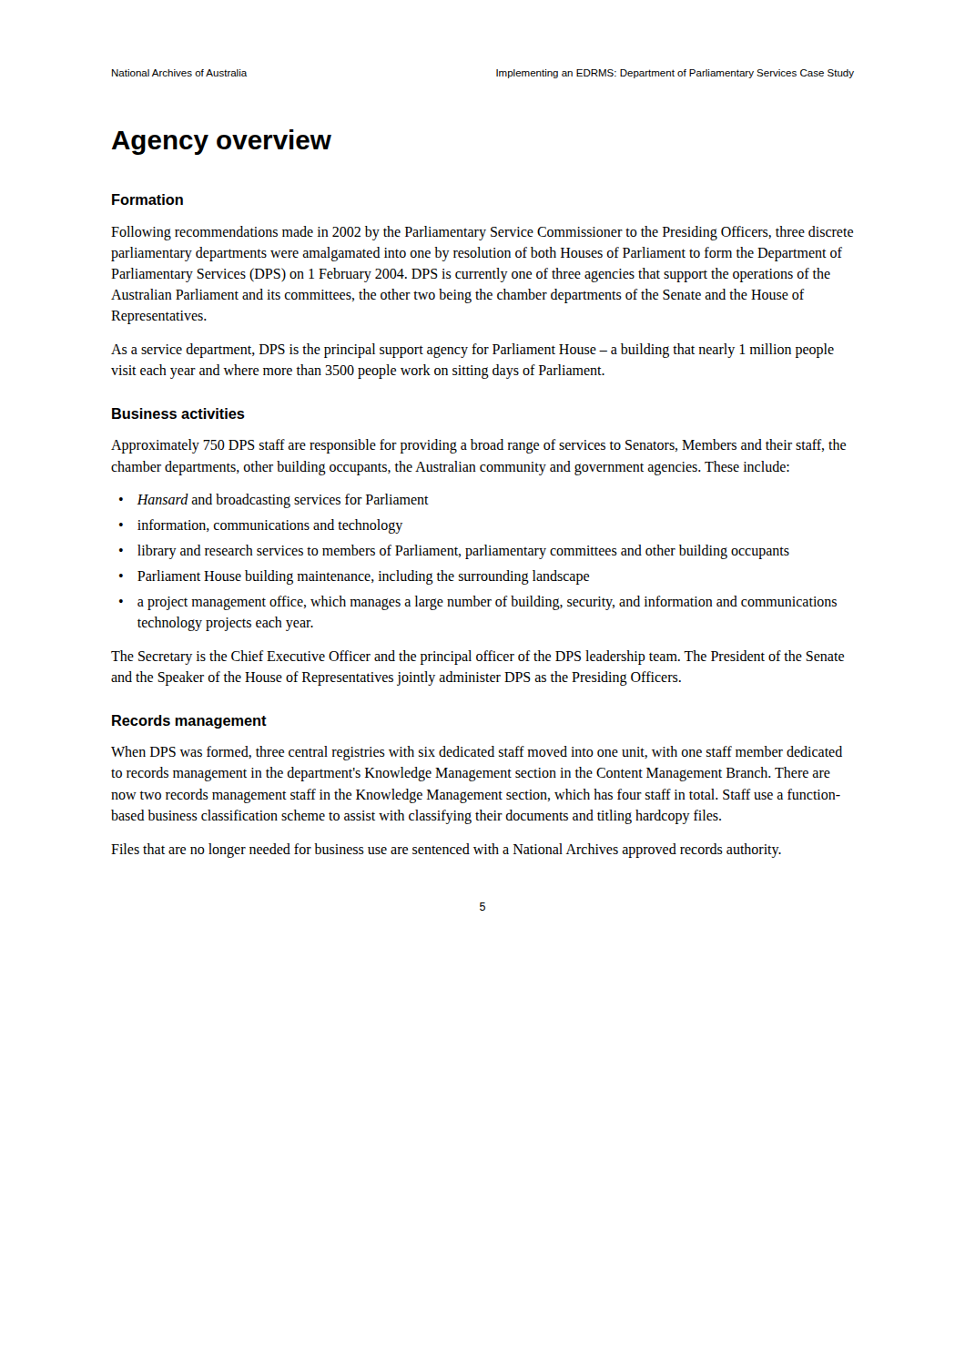National Archives of Australia
Implementing an EDRMS: Department of Parliamentary Services Case Study
Agency overview
Formation
Following recommendations made in 2002 by the Parliamentary Service Commissioner to the Presiding Officers, three discrete parliamentary departments were amalgamated into one by resolution of both Houses of Parliament to form the Department of Parliamentary Services (DPS) on 1 February 2004. DPS is currently one of three agencies that support the operations of the Australian Parliament and its committees, the other two being the chamber departments of the Senate and the House of Representatives.
As a service department, DPS is the principal support agency for Parliament House – a building that nearly 1 million people visit each year and where more than 3500 people work on sitting days of Parliament.
Business activities
Approximately 750 DPS staff are responsible for providing a broad range of services to Senators, Members and their staff, the chamber departments, other building occupants, the Australian community and government agencies. These include:
Hansard and broadcasting services for Parliament
information, communications and technology
library and research services to members of Parliament, parliamentary committees and other building occupants
Parliament House building maintenance, including the surrounding landscape
a project management office, which manages a large number of building, security, and information and communications technology projects each year.
The Secretary is the Chief Executive Officer and the principal officer of the DPS leadership team. The President of the Senate and the Speaker of the House of Representatives jointly administer DPS as the Presiding Officers.
Records management
When DPS was formed, three central registries with six dedicated staff moved into one unit, with one staff member dedicated to records management in the department's Knowledge Management section in the Content Management Branch. There are now two records management staff in the Knowledge Management section, which has four staff in total. Staff use a function-based business classification scheme to assist with classifying their documents and titling hardcopy files.
Files that are no longer needed for business use are sentenced with a National Archives approved records authority.
5